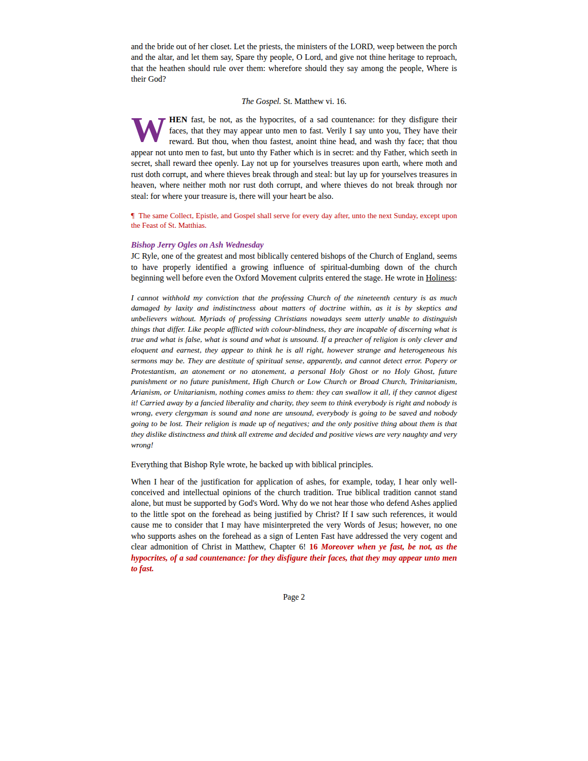and the bride out of her closet. Let the priests, the ministers of the LORD, weep between the porch and the altar, and let them say, Spare thy people, O Lord, and give not thine heritage to reproach, that the heathen should rule over them: wherefore should they say among the people, Where is their God?
The Gospel. St. Matthew vi. 16.
WHEN fast, be not, as the hypocrites, of a sad countenance: for they disfigure their faces, that they may appear unto men to fast. Verily I say unto you, They have their reward. But thou, when thou fastest, anoint thine head, and wash thy face; that thou appear not unto men to fast, but unto thy Father which is in secret: and thy Father, which seeth in secret, shall reward thee openly. Lay not up for yourselves treasures upon earth, where moth and rust doth corrupt, and where thieves break through and steal: but lay up for yourselves treasures in heaven, where neither moth nor rust doth corrupt, and where thieves do not break through nor steal: for where your treasure is, there will your heart be also.
¶ The same Collect, Epistle, and Gospel shall serve for every day after, unto the next Sunday, except upon the Feast of St. Matthias.
Bishop Jerry Ogles on Ash Wednesday
JC Ryle, one of the greatest and most biblically centered bishops of the Church of England, seems to have properly identified a growing influence of spiritual-dumbing down of the church beginning well before even the Oxford Movement culprits entered the stage. He wrote in Holiness:
I cannot withhold my conviction that the professing Church of the nineteenth century is as much damaged by laxity and indistinctness about matters of doctrine within, as it is by skeptics and unbelievers without. Myriads of professing Christians nowadays seem utterly unable to distinguish things that differ. Like people afflicted with colour-blindness, they are incapable of discerning what is true and what is false, what is sound and what is unsound. If a preacher of religion is only clever and eloquent and earnest, they appear to think he is all right, however strange and heterogeneous his sermons may be. They are destitute of spiritual sense, apparently, and cannot detect error. Popery or Protestantism, an atonement or no atonement, a personal Holy Ghost or no Holy Ghost, future punishment or no future punishment, High Church or Low Church or Broad Church, Trinitarianism, Arianism, or Unitarianism, nothing comes amiss to them: they can swallow it all, if they cannot digest it! Carried away by a fancied liberality and charity, they seem to think everybody is right and nobody is wrong, every clergyman is sound and none are unsound, everybody is going to be saved and nobody going to be lost. Their religion is made up of negatives; and the only positive thing about them is that they dislike distinctness and think all extreme and decided and positive views are very naughty and very wrong!
Everything that Bishop Ryle wrote, he backed up with biblical principles.
When I hear of the justification for application of ashes, for example, today, I hear only well-conceived and intellectual opinions of the church tradition. True biblical tradition cannot stand alone, but must be supported by God's Word. Why do we not hear those who defend Ashes applied to the little spot on the forehead as being justified by Christ? If I saw such references, it would cause me to consider that I may have misinterpreted the very Words of Jesus; however, no one who supports ashes on the forehead as a sign of Lenten Fast have addressed the very cogent and clear admonition of Christ in Matthew, Chapter 6! 16 Moreover when ye fast, be not, as the hypocrites, of a sad countenance: for they disfigure their faces, that they may appear unto men to fast.
Page 2